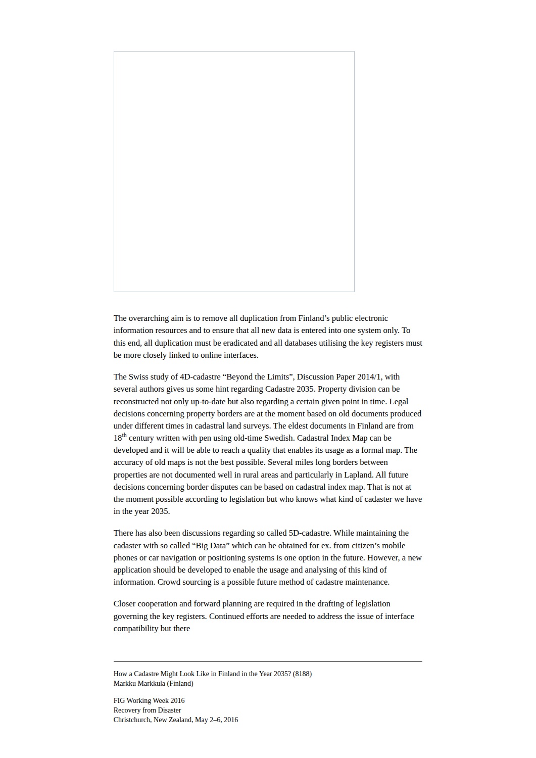The overarching aim is to remove all duplication from Finland’s public electronic information resources and to ensure that all new data is entered into one system only. To this end, all duplication must be eradicated and all databases utilising the key registers must be more closely linked to online interfaces.
The Swiss study of 4D-cadastre “Beyond the Limits”, Discussion Paper 2014/1, with several authors gives us some hint regarding Cadastre 2035. Property division can be reconstructed not only up-to-date but also regarding a certain given point in time. Legal decisions concerning property borders are at the moment based on old documents produced under different times in cadastral land surveys. The eldest documents in Finland are from 18th century written with pen using old-time Swedish. Cadastral Index Map can be developed and it will be able to reach a quality that enables its usage as a formal map. The accuracy of old maps is not the best possible. Several miles long borders between properties are not documented well in rural areas and particularly in Lapland. All future decisions concerning border disputes can be based on cadastral index map. That is not at the moment possible according to legislation but who knows what kind of cadaster we have in the year 2035.
There has also been discussions regarding so called 5D-cadastre. While maintaining the cadaster with so called “Big Data” which can be obtained for ex. from citizen’s mobile phones or car navigation or positioning systems is one option in the future. However, a new application should be developed to enable the usage and analysing of this kind of information. Crowd sourcing is a possible future method of cadastre maintenance.
Closer cooperation and forward planning are required in the drafting of legislation governing the key registers. Continued efforts are needed to address the issue of interface compatibility but there
How a Cadastre Might Look Like in Finland in the Year 2035? (8188)
Markku Markkula (Finland)
FIG Working Week 2016
Recovery from Disaster
Christchurch, New Zealand, May 2–6, 2016